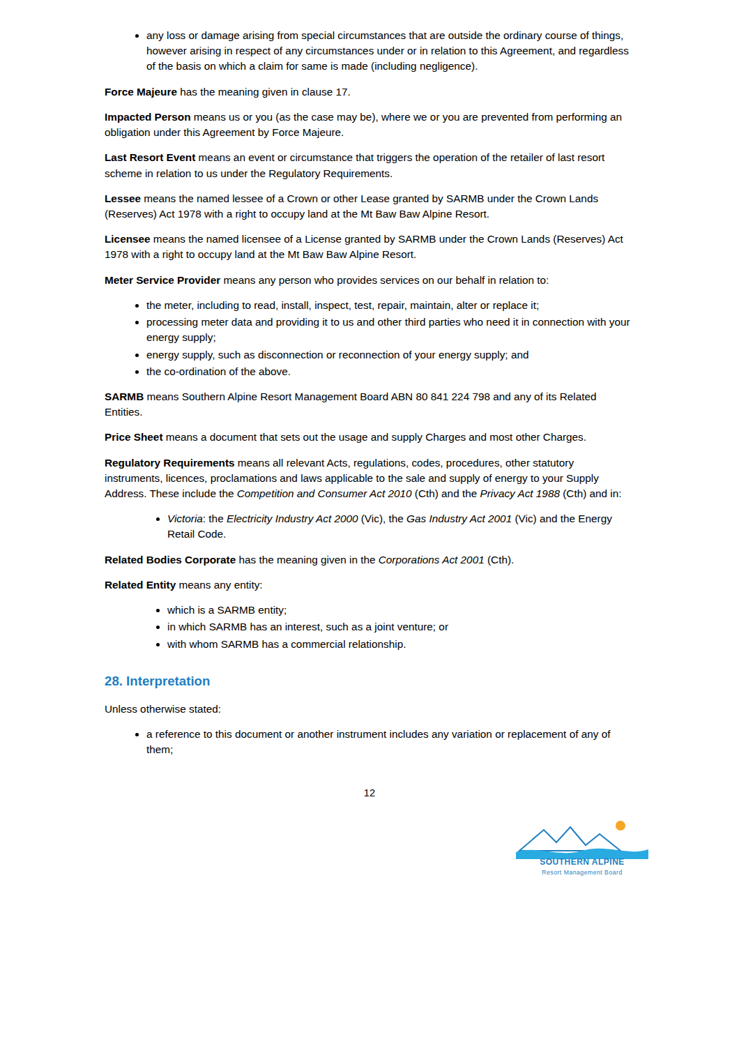any loss or damage arising from special circumstances that are outside the ordinary course of things, however arising in respect of any circumstances under or in relation to this Agreement, and regardless of the basis on which a claim for same is made (including negligence).
Force Majeure has the meaning given in clause 17.
Impacted Person means us or you (as the case may be), where we or you are prevented from performing an obligation under this Agreement by Force Majeure.
Last Resort Event means an event or circumstance that triggers the operation of the retailer of last resort scheme in relation to us under the Regulatory Requirements.
Lessee means the named lessee of a Crown or other Lease granted by SARMB under the Crown Lands (Reserves) Act 1978 with a right to occupy land at the Mt Baw Baw Alpine Resort.
Licensee means the named licensee of a License granted by SARMB under the Crown Lands (Reserves) Act 1978 with a right to occupy land at the Mt Baw Baw Alpine Resort.
Meter Service Provider means any person who provides services on our behalf in relation to:
the meter, including to read, install, inspect, test, repair, maintain, alter or replace it;
processing meter data and providing it to us and other third parties who need it in connection with your energy supply;
energy supply, such as disconnection or reconnection of your energy supply; and
the co-ordination of the above.
SARMB means Southern Alpine Resort Management Board ABN 80 841 224 798 and any of its Related Entities.
Price Sheet means a document that sets out the usage and supply Charges and most other Charges.
Regulatory Requirements means all relevant Acts, regulations, codes, procedures, other statutory instruments, licences, proclamations and laws applicable to the sale and supply of energy to your Supply Address. These include the Competition and Consumer Act 2010 (Cth) and the Privacy Act 1988 (Cth) and in:
Victoria: the Electricity Industry Act 2000 (Vic), the Gas Industry Act 2001 (Vic) and the Energy Retail Code.
Related Bodies Corporate has the meaning given in the Corporations Act 2001 (Cth).
Related Entity means any entity:
which is a SARMB entity;
in which SARMB has an interest, such as a joint venture; or
with whom SARMB has a commercial relationship.
28. Interpretation
Unless otherwise stated:
a reference to this document or another instrument includes any variation or replacement of any of them;
12
SOUTHERN ALPINE
Resort Management Board